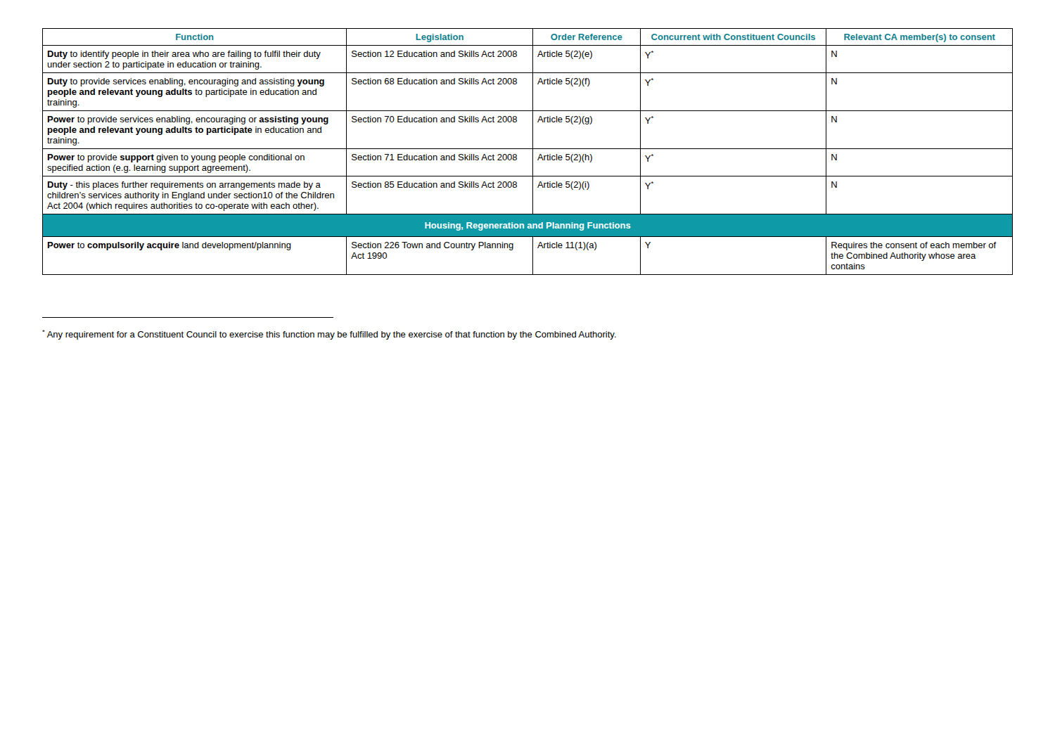| Function | Legislation | Order Reference | Concurrent with Constituent Councils | Relevant CA member(s) to consent |
| --- | --- | --- | --- | --- |
| Duty to identify people in their area who are failing to fulfil their duty under section 2 to participate in education or training. | Section 12 Education and Skills Act 2008 | Article 5(2)(e) | Y * | N |
| Duty to provide services enabling, encouraging and assisting young people and relevant young adults to participate in education and training. | Section 68 Education and Skills Act 2008 | Article 5(2)(f) | Y * | N |
| Power to provide services enabling, encouraging or assisting young people and relevant young adults to participate in education and training. | Section 70 Education and Skills Act 2008 | Article 5(2)(g) | Y * | N |
| Power to provide support given to young people conditional on specified action (e.g. learning support agreement). | Section 71 Education and Skills Act 2008 | Article 5(2)(h) | Y * | N |
| Duty - this places further requirements on arrangements made by a children’s services authority in England under section10 of the Children Act 2004 (which requires authorities to co-operate with each other). | Section 85 Education and Skills Act 2008 | Article 5(2)(i) | Y * | N |
| Housing, Regeneration and Planning Functions |
| Power to compulsorily acquire land development/planning | Section 226 Town and Country Planning Act 1990 | Article 11(1)(a) | Y | Requires the consent of each member of the Combined Authority whose area contains |
* Any requirement for a Constituent Council to exercise this function may be fulfilled by the exercise of that function by the Combined Authority.